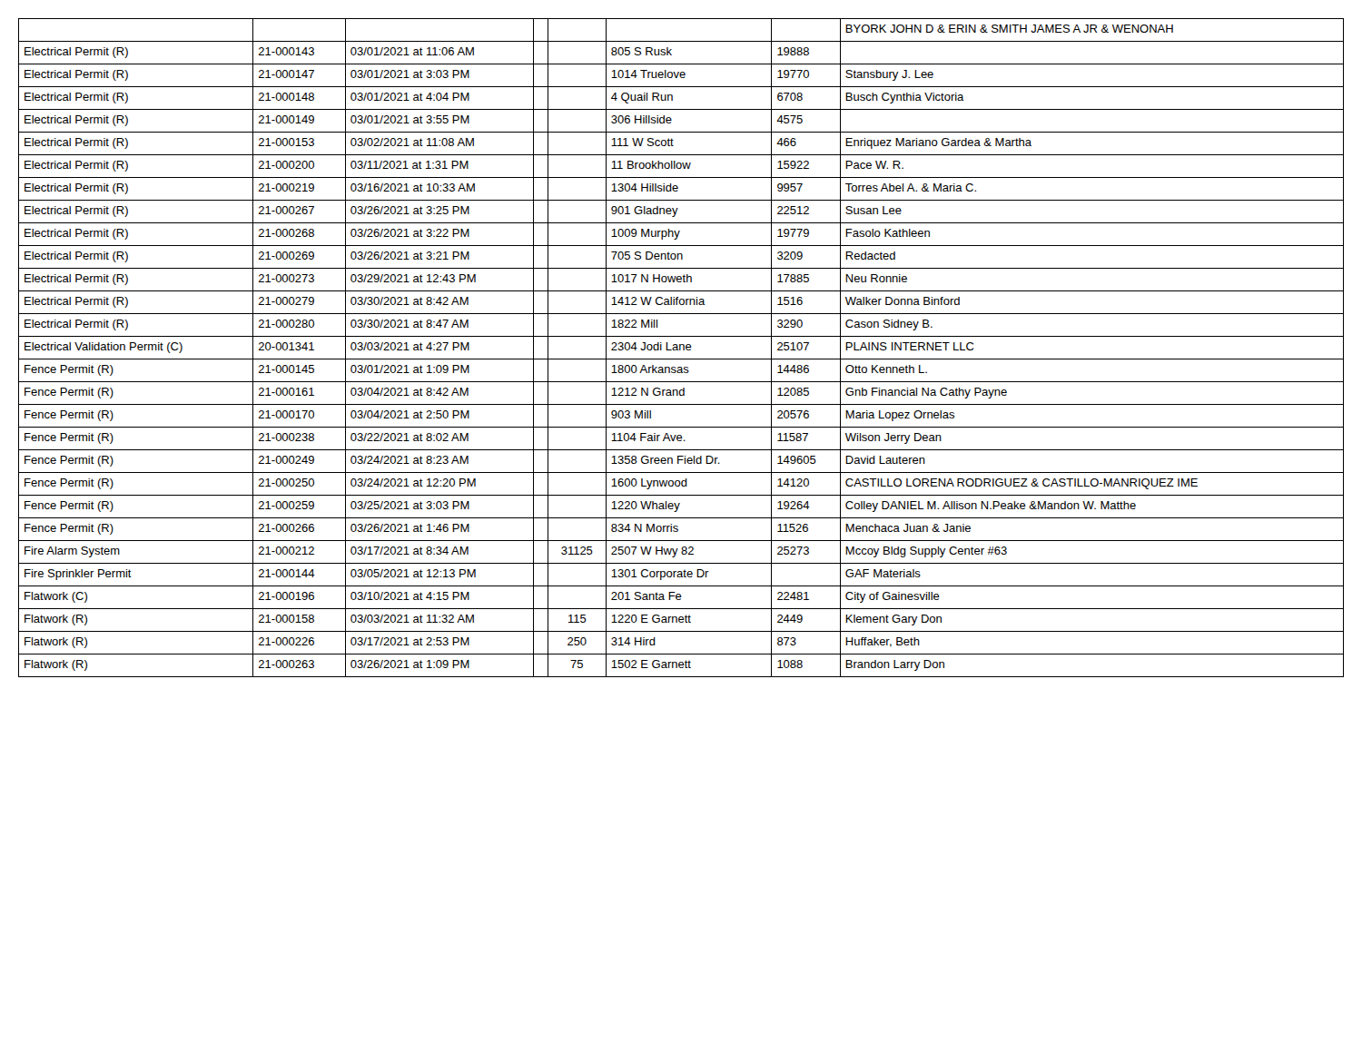| | | | | | | | BYORK JOHN D & ERIN & SMITH JAMES A JR & WENONAH |
| Electrical Permit (R) | 21-000143 | 03/01/2021 at 11:06 AM | | | 805 S Rusk | 19888 | |
| Electrical Permit (R) | 21-000147 | 03/01/2021 at 3:03 PM | | | 1014 Truelove | 19770 | Stansbury J. Lee |
| Electrical Permit (R) | 21-000148 | 03/01/2021 at 4:04 PM | | | 4 Quail Run | 6708 | Busch Cynthia Victoria |
| Electrical Permit (R) | 21-000149 | 03/01/2021 at 3:55 PM | | | 306 Hillside | 4575 | |
| Electrical Permit (R) | 21-000153 | 03/02/2021 at 11:08 AM | | | 111 W Scott | 466 | Enriquez Mariano Gardea & Martha |
| Electrical Permit (R) | 21-000200 | 03/11/2021 at 1:31 PM | | | 11 Brookhollow | 15922 | Pace W. R. |
| Electrical Permit (R) | 21-000219 | 03/16/2021 at 10:33 AM | | | 1304 Hillside | 9957 | Torres Abel A. & Maria C. |
| Electrical Permit (R) | 21-000267 | 03/26/2021 at 3:25 PM | | | 901 Gladney | 22512 | Susan Lee |
| Electrical Permit (R) | 21-000268 | 03/26/2021 at 3:22 PM | | | 1009 Murphy | 19779 | Fasolo Kathleen |
| Electrical Permit (R) | 21-000269 | 03/26/2021 at 3:21 PM | | | 705 S Denton | 3209 | Redacted |
| Electrical Permit (R) | 21-000273 | 03/29/2021 at 12:43 PM | | | 1017 N Howeth | 17885 | Neu Ronnie |
| Electrical Permit (R) | 21-000279 | 03/30/2021 at 8:42 AM | | | 1412 W California | 1516 | Walker Donna Binford |
| Electrical Permit (R) | 21-000280 | 03/30/2021 at 8:47 AM | | | 1822 Mill | 3290 | Cason Sidney B. |
| Electrical Validation Permit (C) | 20-001341 | 03/03/2021 at 4:27 PM | | | 2304 Jodi Lane | 25107 | PLAINS INTERNET LLC |
| Fence Permit (R) | 21-000145 | 03/01/2021 at 1:09 PM | | | 1800 Arkansas | 14486 | Otto Kenneth L. |
| Fence Permit (R) | 21-000161 | 03/04/2021 at 8:42 AM | | | 1212 N Grand | 12085 | Gnb Financial Na Cathy Payne |
| Fence Permit (R) | 21-000170 | 03/04/2021 at 2:50 PM | | | 903 Mill | 20576 | Maria Lopez Ornelas |
| Fence Permit (R) | 21-000238 | 03/22/2021 at 8:02 AM | | | 1104 Fair Ave. | 11587 | Wilson Jerry Dean |
| Fence Permit (R) | 21-000249 | 03/24/2021 at 8:23 AM | | | 1358 Green Field Dr. | 149605 | David Lauteren |
| Fence Permit (R) | 21-000250 | 03/24/2021 at 12:20 PM | | | 1600 Lynwood | 14120 | CASTILLO LORENA RODRIGUEZ & CASTILLO-MANRIQUEZ IME |
| Fence Permit (R) | 21-000259 | 03/25/2021 at 3:03 PM | | | 1220 Whaley | 19264 | Colley DANIEL M. Allison N.Peake &Mandon W. Matthe |
| Fence Permit (R) | 21-000266 | 03/26/2021 at 1:46 PM | | | 834 N Morris | 11526 | Menchaca Juan & Janie |
| Fire Alarm System | 21-000212 | 03/17/2021 at 8:34 AM | | 31125 | 2507 W Hwy 82 | 25273 | Mccoy Bldg Supply Center #63 |
| Fire Sprinkler Permit | 21-000144 | 03/05/2021 at 12:13 PM | | | 1301 Corporate Dr | | GAF Materials |
| Flatwork (C) | 21-000196 | 03/10/2021 at 4:15 PM | | | 201 Santa Fe | 22481 | City of Gainesville |
| Flatwork (R) | 21-000158 | 03/03/2021 at 11:32 AM | | 115 | 1220 E Garnett | 2449 | Klement Gary Don |
| Flatwork (R) | 21-000226 | 03/17/2021 at 2:53 PM | | 250 | 314 Hird | 873 | Huffaker, Beth |
| Flatwork (R) | 21-000263 | 03/26/2021 at 1:09 PM | | 75 | 1502 E Garnett | 1088 | Brandon Larry Don |